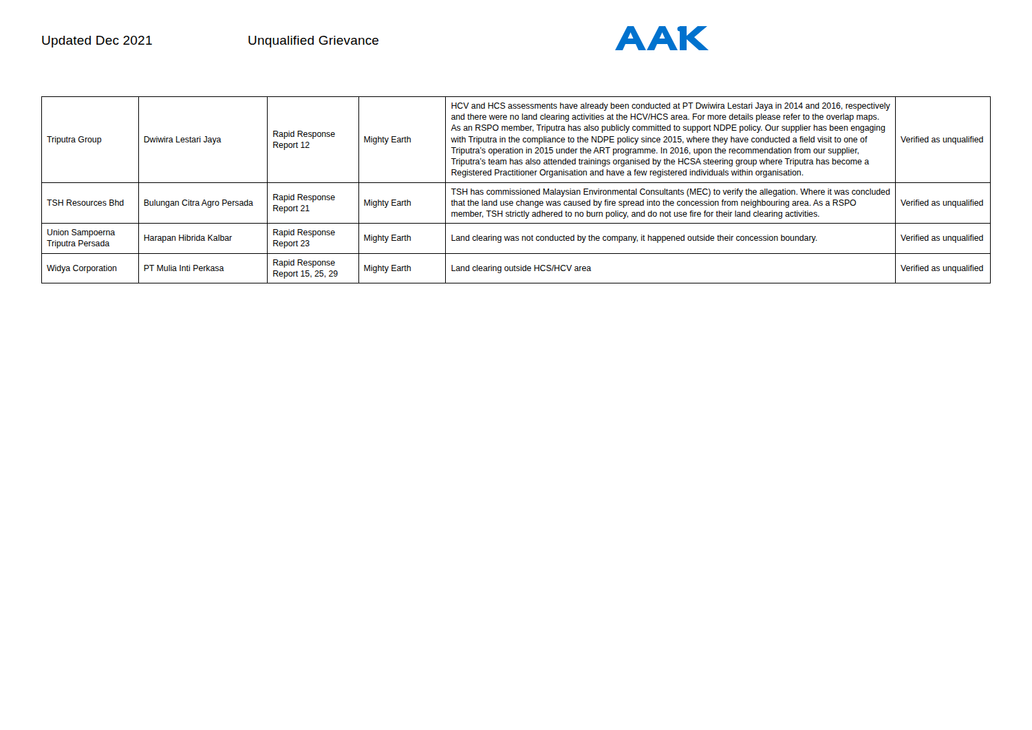Updated Dec 2021
Unqualified Grievance
| Triputra Group | Dwiwira Lestari Jaya | Rapid Response Report 12 | Mighty Earth | HCV and HCS assessments have already been conducted at PT Dwiwira Lestari Jaya in 2014 and 2016, respectively and there were no land clearing activities at the HCV/HCS area. For more details please refer to the overlap maps. As an RSPO member, Triputra has also publicly committed to support NDPE policy. Our supplier has been engaging with Triputra in the compliance to the NDPE policy since 2015, where they have conducted a field visit to one of Triputra’s operation in 2015 under the ART programme. In 2016, upon the recommendation from our supplier, Triputra’s team has also attended trainings organised by the HCSA steering group where Triputra has become a Registered Practitioner Organisation and have a few registered individuals within organisation. | Verified as unqualified |
| TSH Resources Bhd | Bulungan Citra Agro Persada | Rapid Response Report 21 | Mighty Earth | TSH has commissioned Malaysian Environmental Consultants (MEC) to verify the allegation. Where it was concluded that the land use change was caused by fire spread into the concession from neighbouring area. As a RSPO member, TSH strictly adhered to no burn policy, and do not use fire for their land clearing activities. | Verified as unqualified |
| Union Sampoerna Triputra Persada | Harapan Hibrida Kalbar | Rapid Response Report 23 | Mighty Earth | Land clearing was not conducted by the company, it happened outside their concession boundary. | Verified as unqualified |
| Widya Corporation | PT Mulia Inti Perkasa | Rapid Response Report 15, 25, 29 | Mighty Earth | Land clearing outside HCS/HCV area | Verified as unqualified |